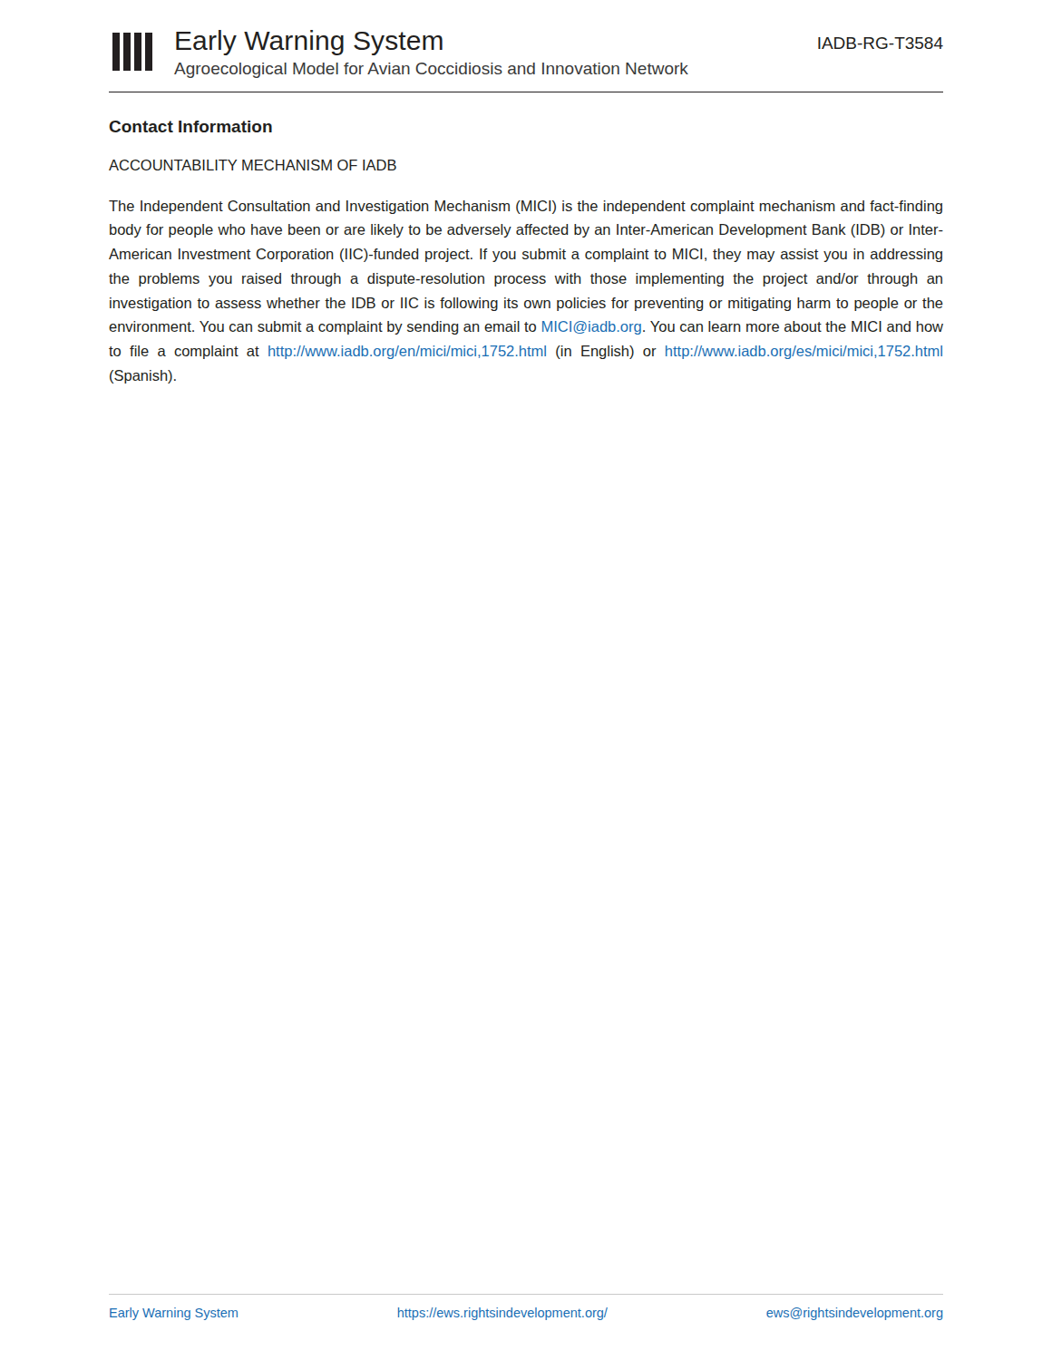Early Warning System
Agroecological Model for Avian Coccidiosis and Innovation Network
IADB-RG-T3584
Contact Information
ACCOUNTABILITY MECHANISM OF IADB
The Independent Consultation and Investigation Mechanism (MICI) is the independent complaint mechanism and fact-finding body for people who have been or are likely to be adversely affected by an Inter-American Development Bank (IDB) or Inter-American Investment Corporation (IIC)-funded project. If you submit a complaint to MICI, they may assist you in addressing the problems you raised through a dispute-resolution process with those implementing the project and/or through an investigation to assess whether the IDB or IIC is following its own policies for preventing or mitigating harm to people or the environment. You can submit a complaint by sending an email to MICI@iadb.org. You can learn more about the MICI and how to file a complaint at http://www.iadb.org/en/mici/mici,1752.html (in English) or http://www.iadb.org/es/mici/mici,1752.html (Spanish).
Early Warning System
https://ews.rightsindevelopment.org/
ews@rightsindevelopment.org